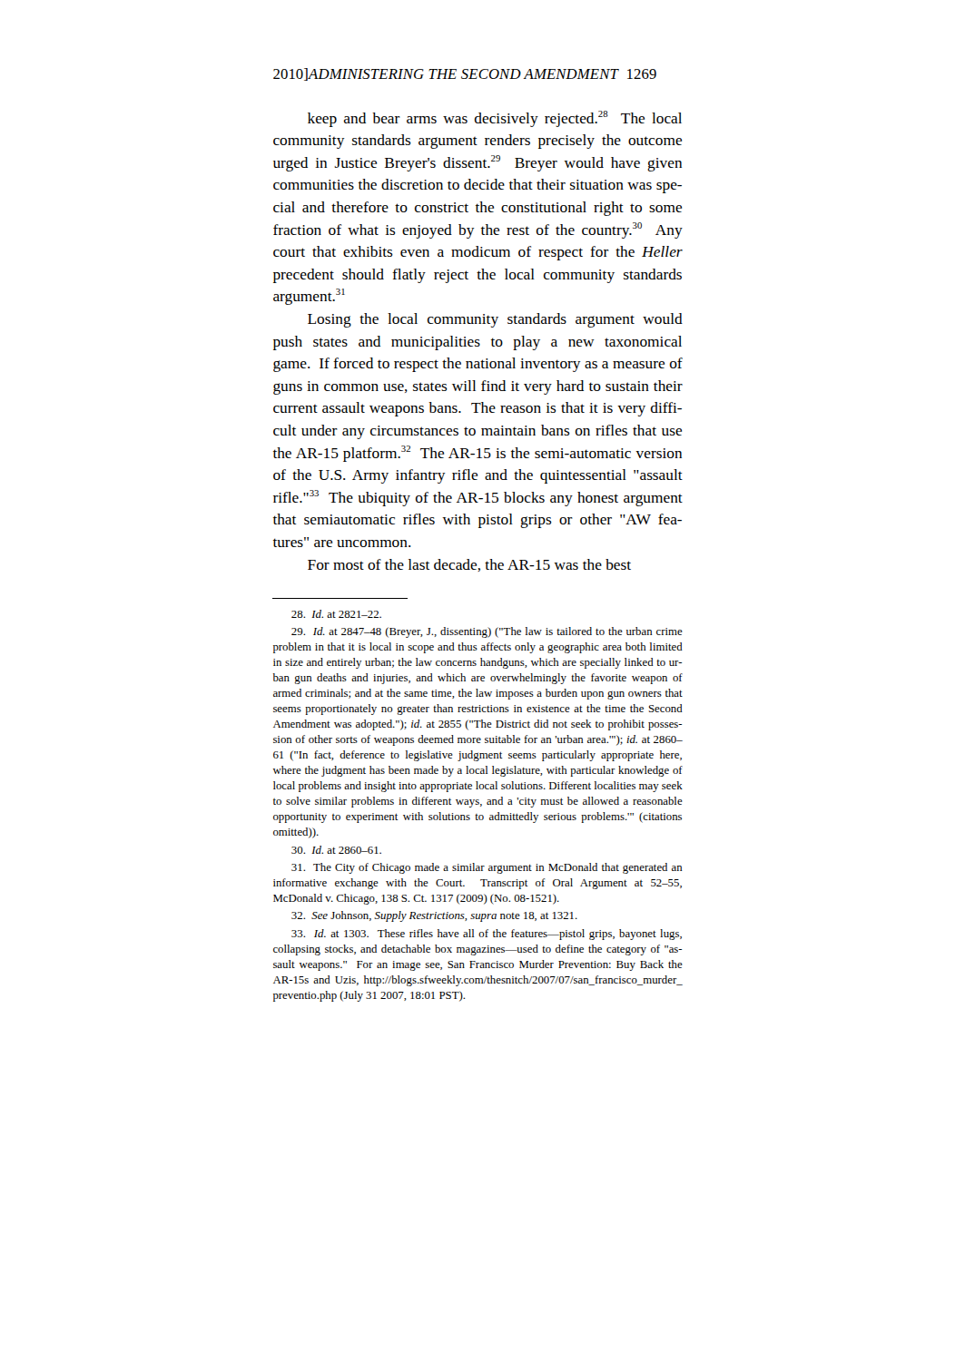2010] ADMINISTERING THE SECOND AMENDMENT 1269
keep and bear arms was decisively rejected.28 The local community standards argument renders precisely the outcome urged in Justice Breyer's dissent.29 Breyer would have given communities the discretion to decide that their situation was special and therefore to constrict the constitutional right to some fraction of what is enjoyed by the rest of the country.30 Any court that exhibits even a modicum of respect for the Heller precedent should flatly reject the local community standards argument.31
Losing the local community standards argument would push states and municipalities to play a new taxonomical game. If forced to respect the national inventory as a measure of guns in common use, states will find it very hard to sustain their current assault weapons bans. The reason is that it is very difficult under any circumstances to maintain bans on rifles that use the AR-15 platform.32 The AR-15 is the semi-automatic version of the U.S. Army infantry rifle and the quintessential "assault rifle."33 The ubiquity of the AR-15 blocks any honest argument that semiautomatic rifles with pistol grips or other "AW features" are uncommon.
For most of the last decade, the AR-15 was the best
28. Id. at 2821–22.
29. Id. at 2847–48 (Breyer, J., dissenting) ("The law is tailored to the urban crime problem in that it is local in scope and thus affects only a geographic area both limited in size and entirely urban; the law concerns handguns, which are specially linked to urban gun deaths and injuries, and which are overwhelmingly the favorite weapon of armed criminals; and at the same time, the law imposes a burden upon gun owners that seems proportionately no greater than restrictions in existence at the time the Second Amendment was adopted."); id. at 2855 ("The District did not seek to prohibit possession of other sorts of weapons deemed more suitable for an 'urban area.'"); id. at 2860–61 ("In fact, deference to legislative judgment seems particularly appropriate here, where the judgment has been made by a local legislature, with particular knowledge of local problems and insight into appropriate local solutions. Different localities may seek to solve similar problems in different ways, and a 'city must be allowed a reasonable opportunity to experiment with solutions to admittedly serious problems.'" (citations omitted)).
30. Id. at 2860–61.
31. The City of Chicago made a similar argument in McDonald that generated an informative exchange with the Court. Transcript of Oral Argument at 52–55, McDonald v. Chicago, 138 S. Ct. 1317 (2009) (No. 08-1521).
32. See Johnson, Supply Restrictions, supra note 18, at 1321.
33. Id. at 1303. These rifles have all of the features—pistol grips, bayonet lugs, collapsing stocks, and detachable box magazines—used to define the category of "assault weapons." For an image see, San Francisco Murder Prevention: Buy Back the AR-15s and Uzis, http://blogs.sfweekly.com/thesnitch/2007/07/san_francisco_murder_preventio.php (July 31 2007, 18:01 PST).